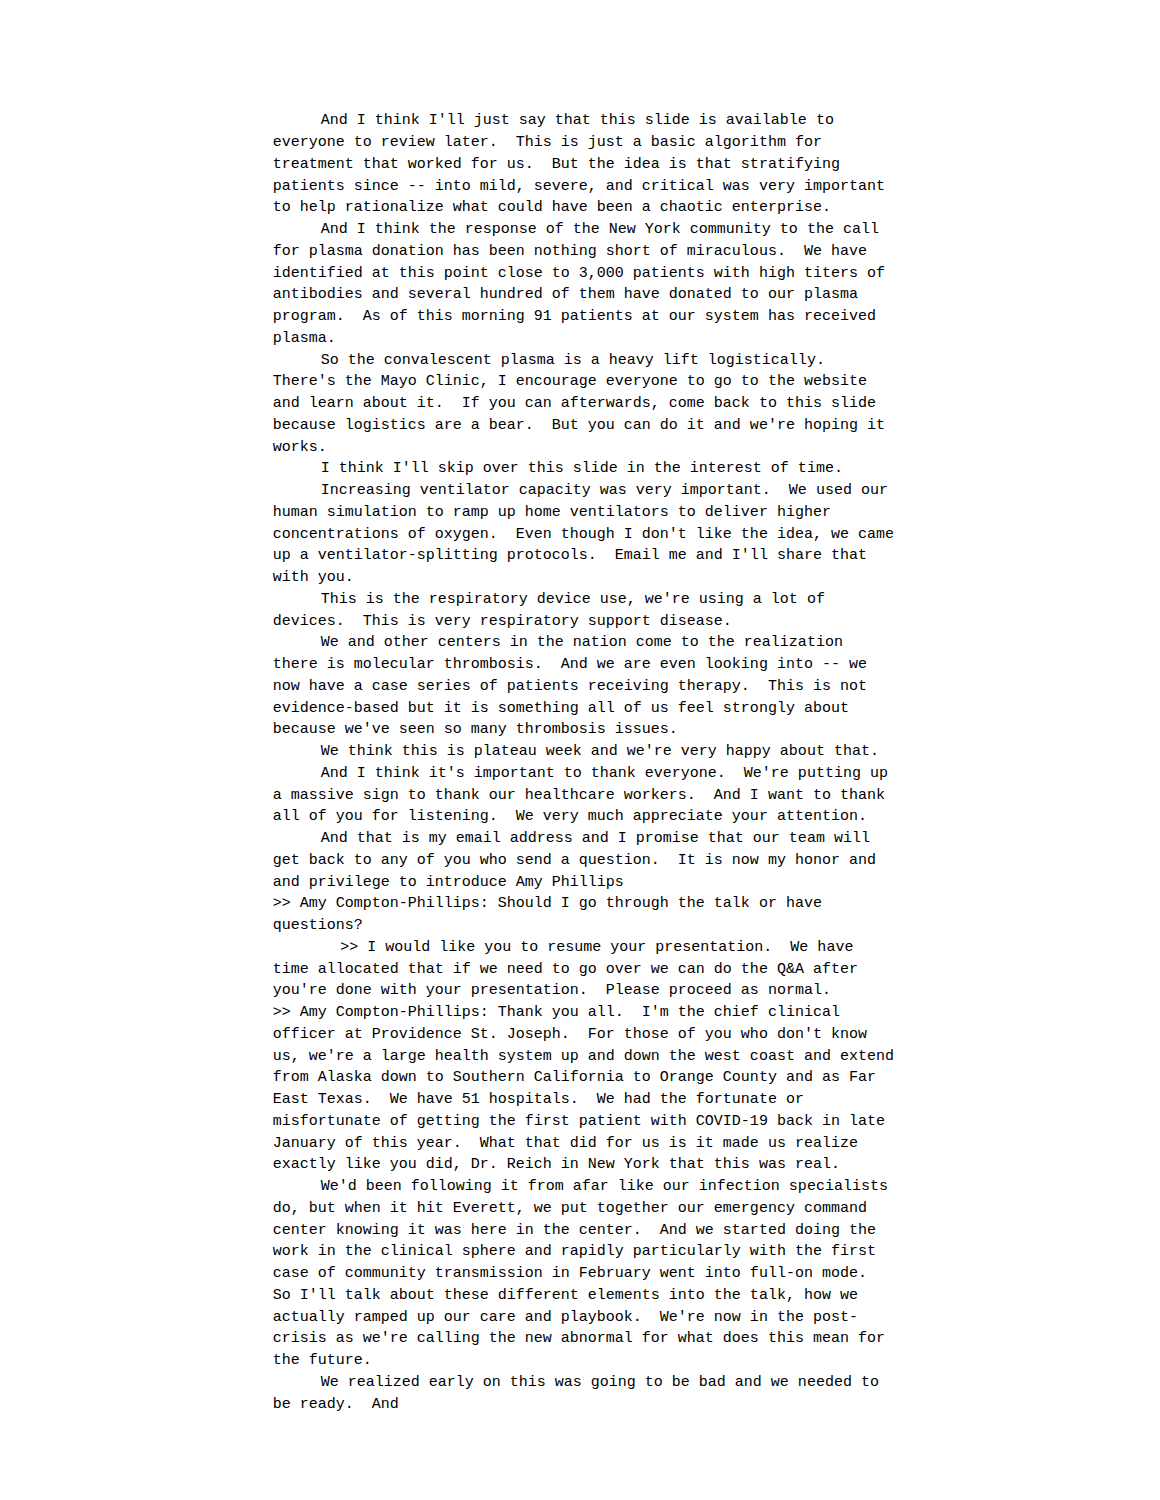And I think I'll just say that this slide is available to everyone to review later. This is just a basic algorithm for treatment that worked for us. But the idea is that stratifying patients since -- into mild, severe, and critical was very important to help rationalize what could have been a chaotic enterprise.
And I think the response of the New York community to the call for plasma donation has been nothing short of miraculous. We have identified at this point close to 3,000 patients with high titers of antibodies and several hundred of them have donated to our plasma program. As of this morning 91 patients at our system has received plasma.
So the convalescent plasma is a heavy lift logistically. There's the Mayo Clinic, I encourage everyone to go to the website and learn about it. If you can afterwards, come back to this slide because logistics are a bear. But you can do it and we're hoping it works.
I think I'll skip over this slide in the interest of time.
Increasing ventilator capacity was very important. We used our human simulation to ramp up home ventilators to deliver higher concentrations of oxygen. Even though I don't like the idea, we came up a ventilator-splitting protocols. Email me and I'll share that with you.
This is the respiratory device use, we're using a lot of devices. This is very respiratory support disease.
We and other centers in the nation come to the realization there is molecular thrombosis. And we are even looking into -- we now have a case series of patients receiving therapy. This is not evidence-based but it is something all of us feel strongly about because we've seen so many thrombosis issues.
We think this is plateau week and we're very happy about that.
And I think it's important to thank everyone. We're putting up a massive sign to thank our healthcare workers. And I want to thank all of you for listening. We very much appreciate your attention.
And that is my email address and I promise that our team will get back to any of you who send a question. It is now my honor and and privilege to introduce Amy Phillips
>> Amy Compton-Phillips: Should I go through the talk or have questions?
>> I would like you to resume your presentation. We have time allocated that if we need to go over we can do the Q&A after you're done with your presentation. Please proceed as normal.
>> Amy Compton-Phillips: Thank you all. I'm the chief clinical officer at Providence St. Joseph. For those of you who don't know us, we're a large health system up and down the west coast and extend from Alaska down to Southern California to Orange County and as Far East Texas. We have 51 hospitals. We had the fortunate or misfortunate of getting the first patient with COVID-19 back in late January of this year. What that did for us is it made us realize exactly like you did, Dr. Reich in New York that this was real.
We'd been following it from afar like our infection specialists do, but when it hit Everett, we put together our emergency command center knowing it was here in the center. And we started doing the work in the clinical sphere and rapidly particularly with the first case of community transmission in February went into full-on mode. So I'll talk about these different elements into the talk, how we actually ramped up our care and playbook. We're now in the post-crisis as we're calling the new abnormal for what does this mean for the future.
We realized early on this was going to be bad and we needed to be ready. And